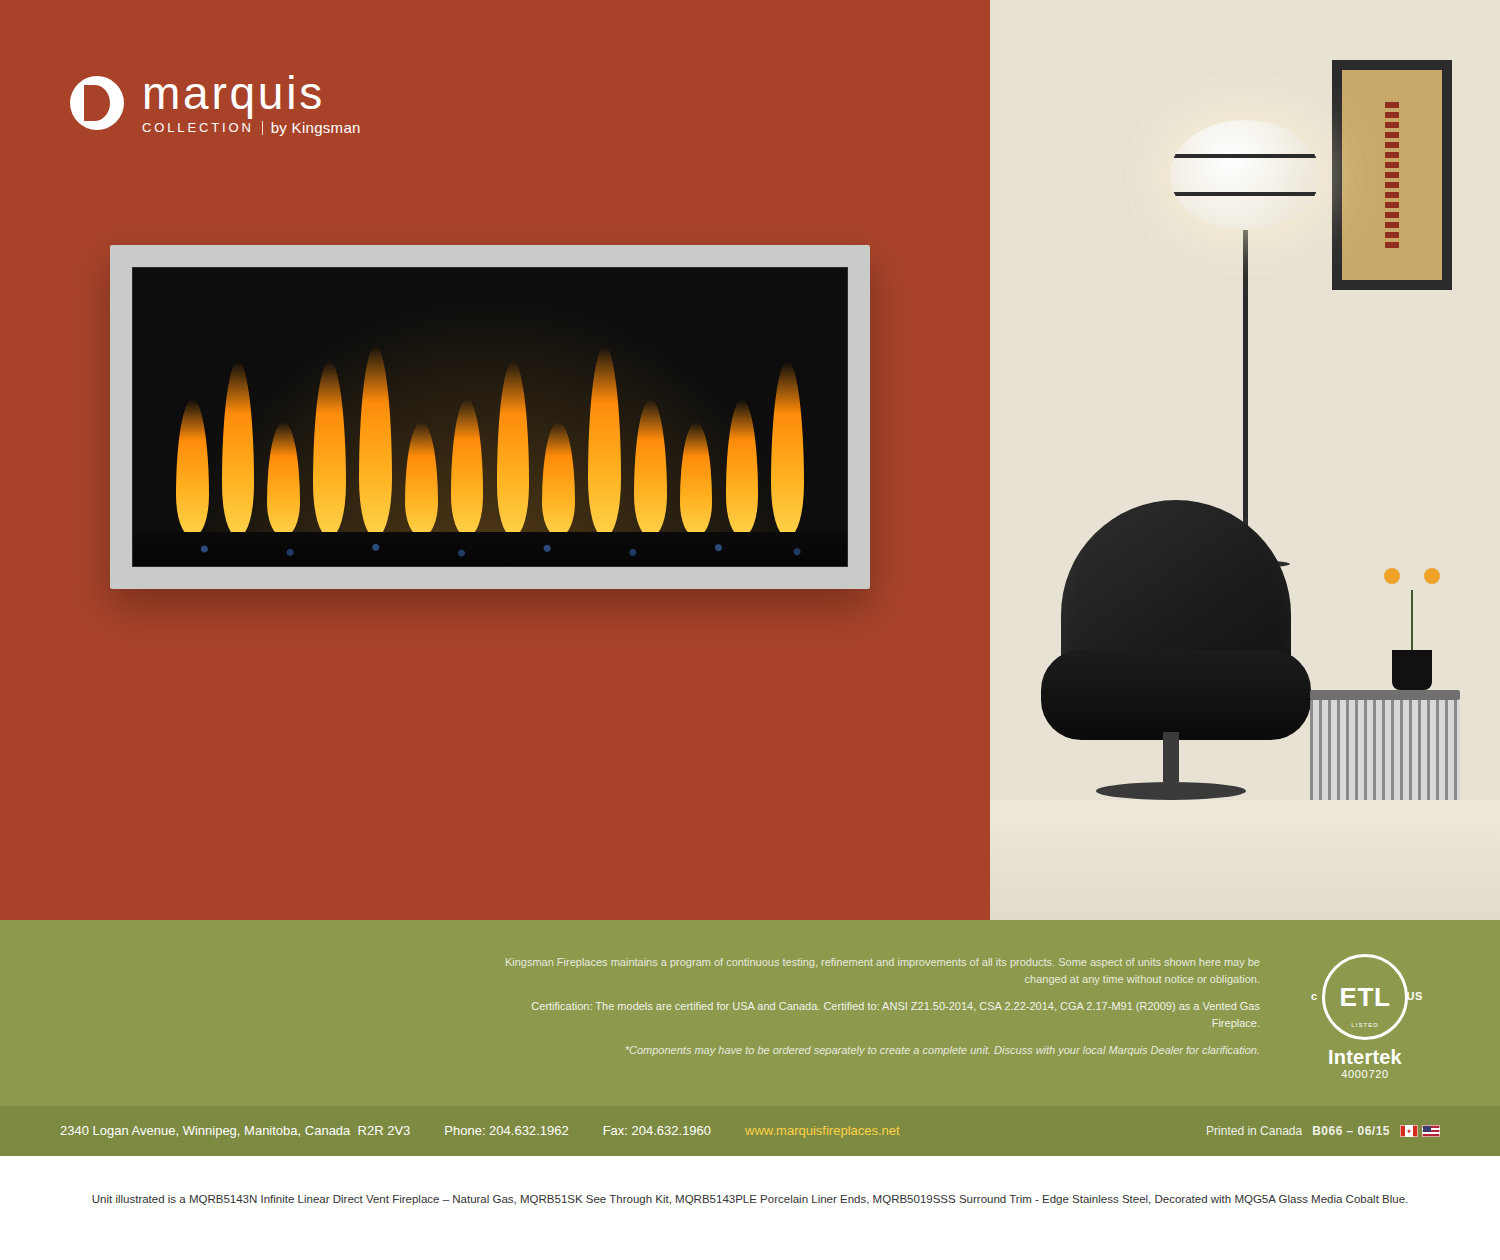marquis COLLECTION by Kingsman
Kingsman Fireplaces maintains a program of continuous testing, refinement and improvements of all its products. Some aspect of units shown here may be changed at any time without notice or obligation.
Certification: The models are certified for USA and Canada. Certified to: ANSI Z21.50-2014, CSA 2.22-2014, CGA 2.17-M91 (R2009) as a Vented Gas Fireplace.
*Components may have to be ordered separately to create a complete unit. Discuss with your local Marquis Dealer for clarification.
c ETL US LISTED
Intertek
4000720
2340 Logan Avenue, Winnipeg, Manitoba, Canada R2R 2V3 Phone: 204.632.1962 Fax: 204.632.1960 www.marquisfireplaces.net
Printed in Canada B066 – 06/15
Unit illustrated is a MQRB5143N Infinite Linear Direct Vent Fireplace – Natural Gas, MQRB51SK See Through Kit, MQRB5143PLE Porcelain Liner Ends, MQRB5019SSS Surround Trim - Edge Stainless Steel, Decorated with MQG5A Glass Media Cobalt Blue.